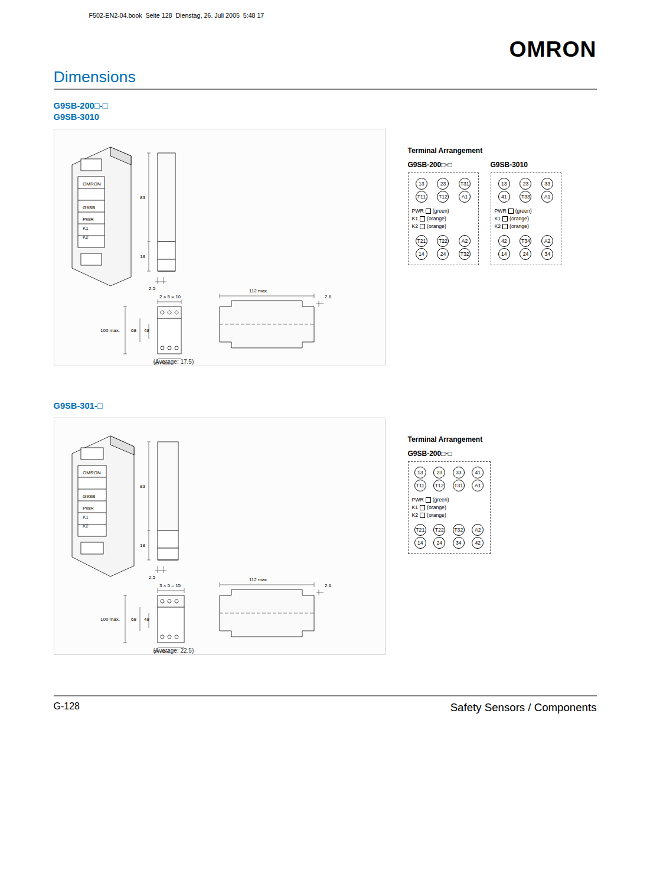F502-EN2-04.book Seite 128 Dienstag, 26. Juli 2005 5:48 17
OMRON
Dimensions
G9SB-200□-□
G9SB-3010
OMRON G9SB PWR K1 K2 83 18 2.5 2 × 5 = 10 100 max. 68 48 18 max. 112 max. 2.6 (Average: 17.5)
Terminal Arrangement
G9SB-200□-□ G9SB-3010
1323 T31
T11 T12 A1
PWR (green)
K1 (orange)
K2 (orange)
T21 T22 A2
1424 T32
132333
41 T33 A1
PWR (green)
K1 (orange)
K2 (orange)
42 T34 A2
142434
G9SB-301-□
OMRON G9SB PWR K1 K2 83 18 2.5 3 × 5 = 15 100 max. 68 48 23 max. 112 max. 2.6 (Average: 22.5)
Terminal Arrangement
G9SB-200□-□
13233341
T11 T12 T31 A1
PWR (green)
K1 (orange)
K2 (orange)
T21 T22 T32 A2
14243442
G-128 Safety Sensors / Components